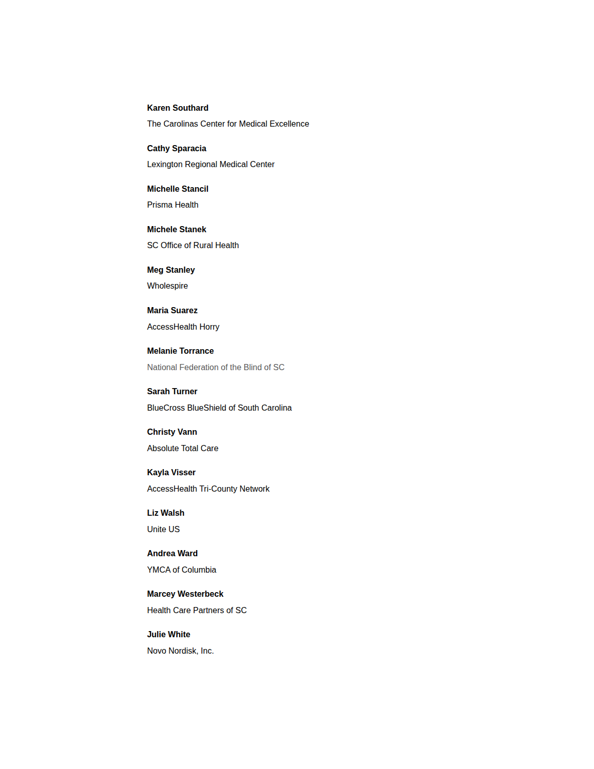Karen Southard
The Carolinas Center for Medical Excellence
Cathy Sparacia
Lexington Regional Medical Center
Michelle Stancil
Prisma Health
Michele Stanek
SC Office of Rural Health
Meg Stanley
Wholespire
Maria Suarez
AccessHealth Horry
Melanie Torrance
National Federation of the Blind of SC
Sarah Turner
BlueCross BlueShield of South Carolina
Christy Vann
Absolute Total Care
Kayla Visser
AccessHealth Tri-County Network
Liz Walsh
Unite US
Andrea Ward
YMCA of Columbia
Marcey Westerbeck
Health Care Partners of SC
Julie White
Novo Nordisk, Inc.